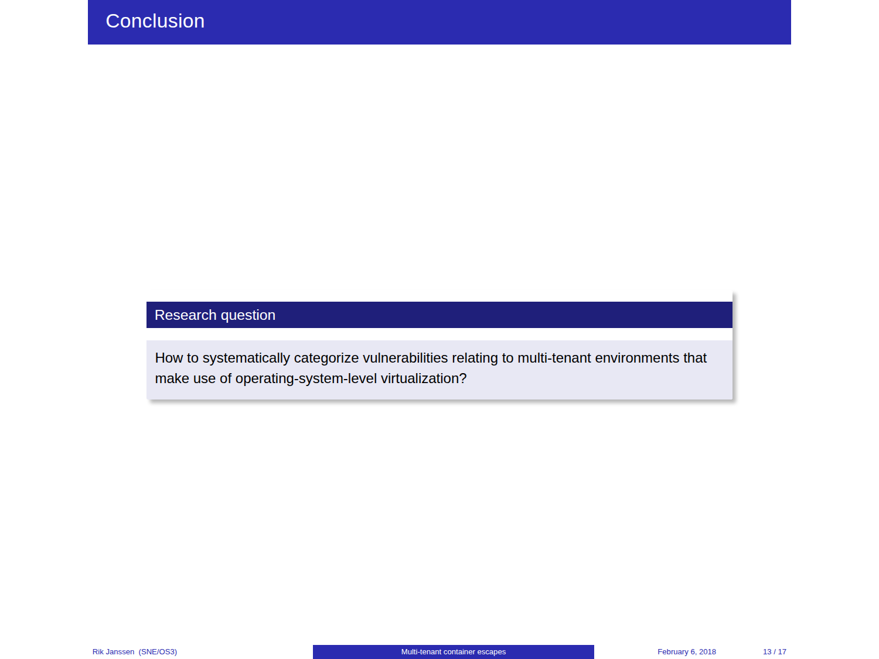Conclusion
Research question
How to systematically categorize vulnerabilities relating to multi-tenant environments that make use of operating-system-level virtualization?
Rik Janssen (SNE/OS3)
Multi-tenant container escapes
February 6, 2018
13 / 17